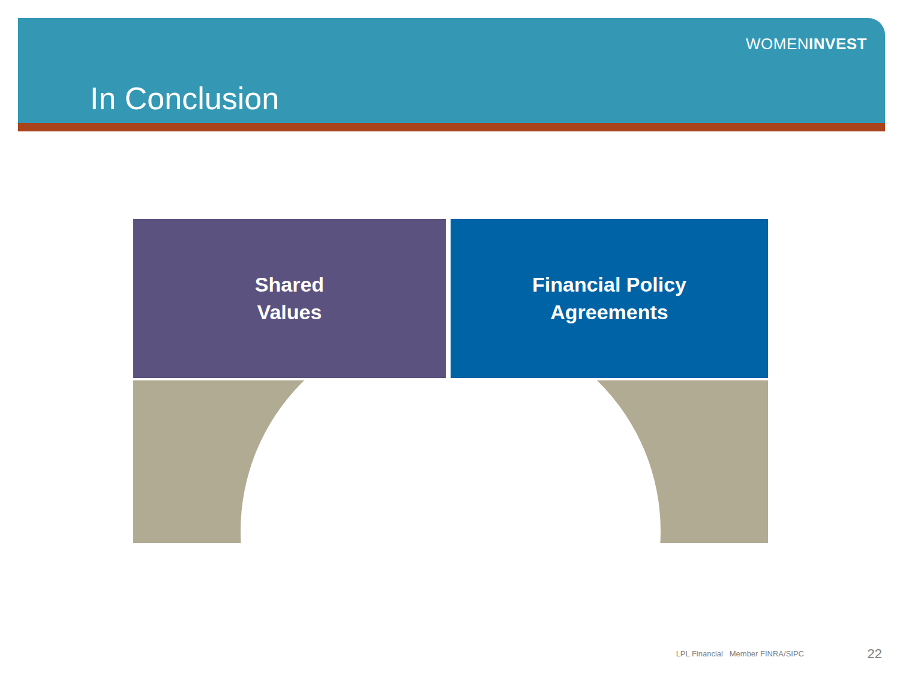WOMEN INVEST
In Conclusion
Shared
Values
Financial Policy
Agreements
Our Communication Bridge
LPL Financial Member FINRA/SIPC
22